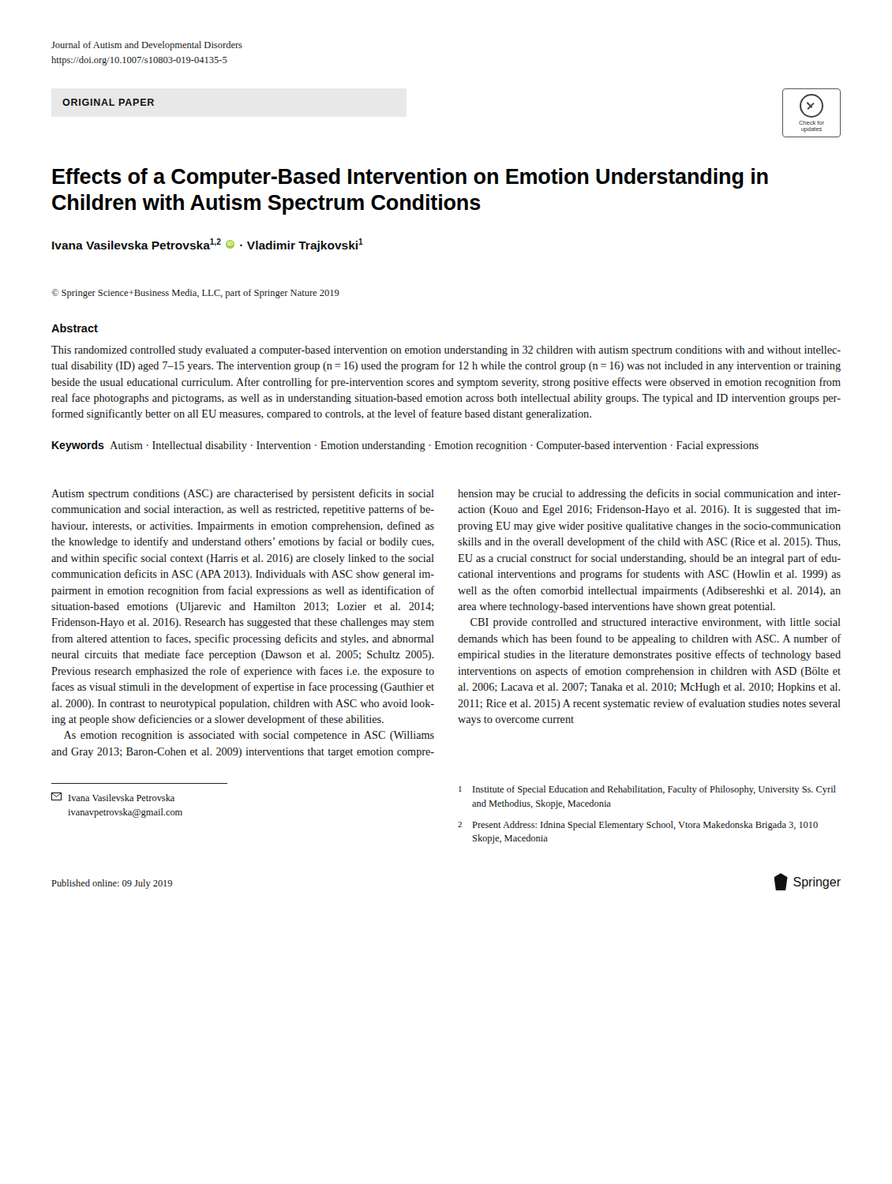Journal of Autism and Developmental Disorders https://doi.org/10.1007/s10803-019-04135-5
Original Paper
Check for
updates
Effects of a Computer-Based Intervention on Emotion Understanding in Children with Autism Spectrum Conditions
Ivana Vasilevska Petrovska1,2 · Vladimir Trajkovski1
© Springer Science+Business Media, LLC, part of Springer Nature 2019
Abstract
This randomized controlled study evaluated a computer-based intervention on emotion understanding in 32 children with autism spectrum conditions with and without intellectual disability (ID) aged 7–15 years. The intervention group (n = 16) used the program for 12 h while the control group (n = 16) was not included in any intervention or training beside the usual educational curriculum. After controlling for pre-intervention scores and symptom severity, strong positive effects were observed in emotion recognition from real face photographs and pictograms, as well as in understanding situation-based emotion across both intellectual ability groups. The typical and ID intervention groups performed significantly better on all EU measures, compared to controls, at the level of feature based distant generalization.
Keywords Autism · Intellectual disability · Intervention · Emotion understanding · Emotion recognition · Computer-based intervention · Facial expressions
Autism spectrum conditions (ASC) are characterised by persistent deficits in social communication and social interaction, as well as restricted, repetitive patterns of behaviour, interests, or activities. Impairments in emotion comprehension, defined as the knowledge to identify and understand others’ emotions by facial or bodily cues, and within specific social context (Harris et al. 2016) are closely linked to the social communication deficits in ASC (APA 2013). Individuals with ASC show general impairment in emotion recognition from facial expressions as well as identification of situation-based emotions (Uljarevic and Hamilton 2013; Lozier et al. 2014; Fridenson-Hayo et al. 2016). Research has suggested that these challenges may stem from altered attention to faces, specific processing deficits and styles, and abnormal neural circuits that mediate face perception (Dawson et al. 2005; Schultz 2005). Previous research emphasized the role of experience with faces i.e. the exposure to faces as visual stimuli in the development of expertise in face processing (Gauthier et al. 2000). In contrast to neurotypical population, children with ASC who avoid looking at people show deficiencies or a slower development of these abilities.
As emotion recognition is associated with social competence in ASC (Williams and Gray 2013; Baron-Cohen et al. 2009) interventions that target emotion comprehension may be crucial to addressing the deficits in social communication and interaction (Kouo and Egel 2016; Fridenson-Hayo et al. 2016). It is suggested that improving EU may give wider positive qualitative changes in the socio-communication skills and in the overall development of the child with ASC (Rice et al. 2015). Thus, EU as a crucial construct for social understanding, should be an integral part of educational interventions and programs for students with ASC (Howlin et al. 1999) as well as the often comorbid intellectual impairments (Adibsereshki et al. 2014), an area where technology-based interventions have shown great potential.
CBI provide controlled and structured interactive environment, with little social demands which has been found to be appealing to children with ASC. A number of empirical studies in the literature demonstrates positive effects of technology based interventions on aspects of emotion comprehension in children with ASD (Bölte et al. 2006; Lacava et al. 2007; Tanaka et al. 2010; McHugh et al. 2010; Hopkins et al. 2011; Rice et al. 2015) A recent systematic review of evaluation studies notes several ways to overcome current
Ivana Vasilevska Petrovska ivanavpetrovska@gmail.com
Institute of Special Education and Rehabilitation, Faculty of Philosophy, University Ss. Cyril and Methodius, Skopje, Macedonia
Present Address: Idnina Special Elementary School, Vtora Makedonska Brigada 3, 1010 Skopje, Macedonia
Published online: 09 July 2019
Springer